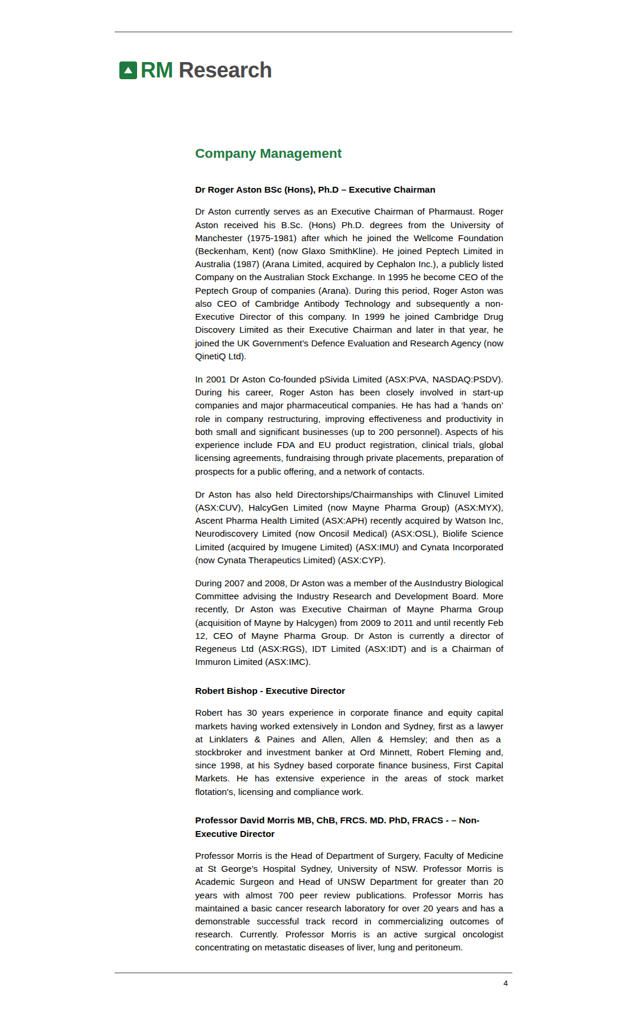RM Research
Company Management
Dr Roger Aston BSc (Hons), Ph.D – Executive Chairman
Dr Aston currently serves as an Executive Chairman of Pharmaust. Roger Aston received his B.Sc. (Hons) Ph.D. degrees from the University of Manchester (1975-1981) after which he joined the Wellcome Foundation (Beckenham, Kent) (now Glaxo SmithKline). He joined Peptech Limited in Australia (1987) (Arana Limited, acquired by Cephalon Inc.), a publicly listed Company on the Australian Stock Exchange. In 1995 he become CEO of the Peptech Group of companies (Arana). During this period, Roger Aston was also CEO of Cambridge Antibody Technology and subsequently a non-Executive Director of this company. In 1999 he joined Cambridge Drug Discovery Limited as their Executive Chairman and later in that year, he joined the UK Government’s Defence Evaluation and Research Agency (now QinetiQ Ltd).
In 2001 Dr Aston Co-founded pSivida Limited (ASX:PVA, NASDAQ:PSDV). During his career, Roger Aston has been closely involved in start-up companies and major pharmaceutical companies. He has had a ‘hands on’ role in company restructuring, improving effectiveness and productivity in both small and significant businesses (up to 200 personnel). Aspects of his experience include FDA and EU product registration, clinical trials, global licensing agreements, fundraising through private placements, preparation of prospects for a public offering, and a network of contacts.
Dr Aston has also held Directorships/Chairmanships with Clinuvel Limited (ASX:CUV), HalcyGen Limited (now Mayne Pharma Group) (ASX:MYX), Ascent Pharma Health Limited (ASX:APH) recently acquired by Watson Inc, Neurodiscovery Limited (now Oncosil Medical) (ASX:OSL), Biolife Science Limited (acquired by Imugene Limited) (ASX:IMU) and Cynata Incorporated (now Cynata Therapeutics Limited) (ASX:CYP).
During 2007 and 2008, Dr Aston was a member of the AusIndustry Biological Committee advising the Industry Research and Development Board. More recently, Dr Aston was Executive Chairman of Mayne Pharma Group (acquisition of Mayne by Halcygen) from 2009 to 2011 and until recently Feb 12, CEO of Mayne Pharma Group. Dr Aston is currently a director of Regeneus Ltd (ASX:RGS), IDT Limited (ASX:IDT) and is a Chairman of Immuron Limited (ASX:IMC).
Robert Bishop - Executive Director
Robert has 30 years experience in corporate finance and equity capital markets having worked extensively in London and Sydney, first as a lawyer at Linklaters & Paines and Allen, Allen & Hemsley; and then as a stockbroker and investment banker at Ord Minnett, Robert Fleming and, since 1998, at his Sydney based corporate finance business, First Capital Markets. He has extensive experience in the areas of stock market flotation's, licensing and compliance work.
Professor David Morris MB, ChB, FRCS. MD. PhD, FRACS - – Non-Executive Director
Professor Morris is the Head of Department of Surgery, Faculty of Medicine at St George’s Hospital Sydney, University of NSW. Professor Morris is Academic Surgeon and Head of UNSW Department for greater than 20 years with almost 700 peer review publications. Professor Morris has maintained a basic cancer research laboratory for over 20 years and has a demonstrable successful track record in commercializing outcomes of research. Currently. Professor Morris is an active surgical oncologist concentrating on metastatic diseases of liver, lung and peritoneum.
4